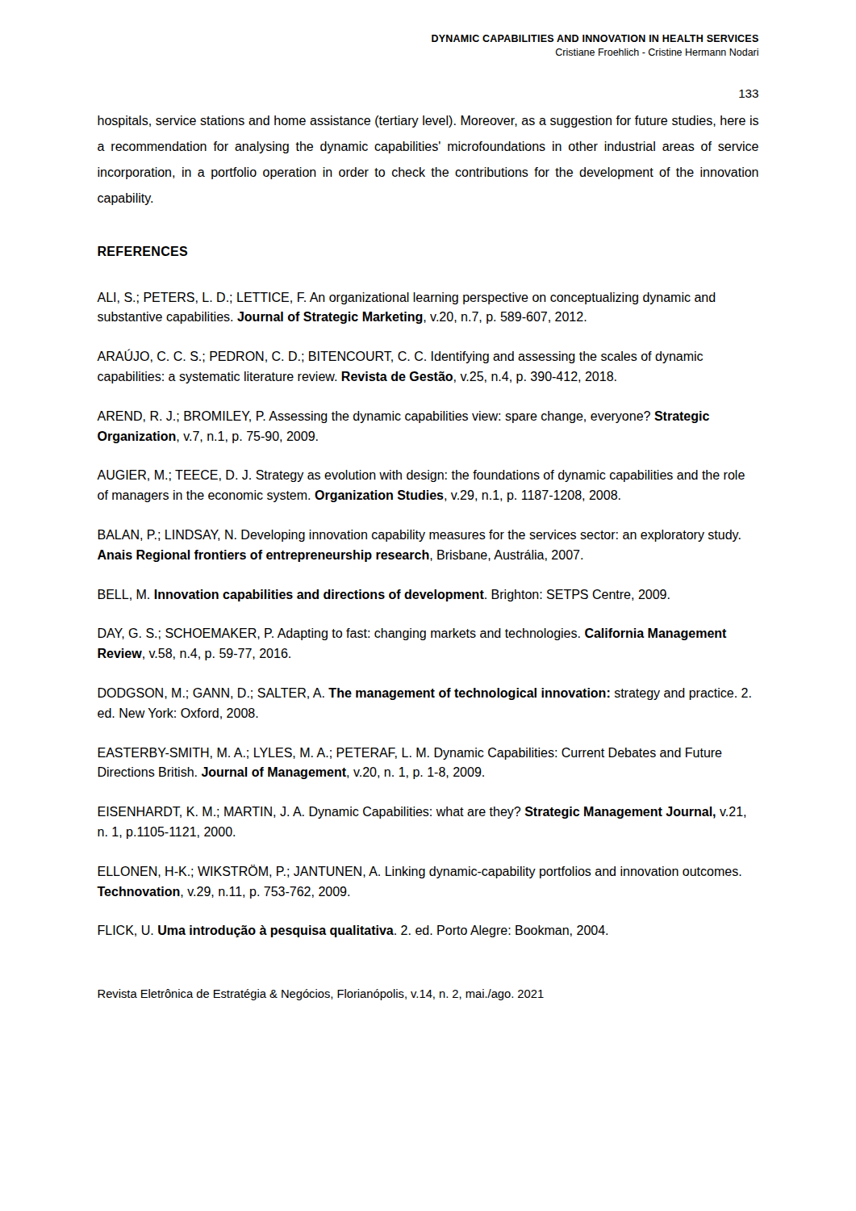DYNAMIC CAPABILITIES AND INNOVATION IN HEALTH SERVICES
Cristiane Froehlich - Cristine Hermann Nodari
133
hospitals, service stations and home assistance (tertiary level). Moreover, as a suggestion for future studies, here is a recommendation for analysing the dynamic capabilities' microfoundations in other industrial areas of service incorporation, in a portfolio operation in order to check the contributions for the development of the innovation capability.
REFERENCES
ALI, S.; PETERS, L. D.; LETTICE, F. An organizational learning perspective on conceptualizing dynamic and substantive capabilities. Journal of Strategic Marketing, v.20, n.7, p. 589-607, 2012.
ARAÚJO, C. C. S.; PEDRON, C. D.; BITENCOURT, C. C. Identifying and assessing the scales of dynamic capabilities: a systematic literature review. Revista de Gestão, v.25, n.4, p. 390-412, 2018.
AREND, R. J.; BROMILEY, P. Assessing the dynamic capabilities view: spare change, everyone? Strategic Organization, v.7, n.1, p. 75-90, 2009.
AUGIER, M.; TEECE, D. J. Strategy as evolution with design: the foundations of dynamic capabilities and the role of managers in the economic system. Organization Studies, v.29, n.1, p. 1187-1208, 2008.
BALAN, P.; LINDSAY, N. Developing innovation capability measures for the services sector: an exploratory study. Anais Regional frontiers of entrepreneurship research, Brisbane, Austrália, 2007.
BELL, M. Innovation capabilities and directions of development. Brighton: SETPS Centre, 2009.
DAY, G. S.; SCHOEMAKER, P. Adapting to fast: changing markets and technologies. California Management Review, v.58, n.4, p. 59-77, 2016.
DODGSON, M.; GANN, D.; SALTER, A. The management of technological innovation: strategy and practice. 2. ed. New York: Oxford, 2008.
EASTERBY-SMITH, M. A.; LYLES, M. A.; PETERAF, L. M. Dynamic Capabilities: Current Debates and Future Directions British. Journal of Management, v.20, n. 1, p. 1-8, 2009.
EISENHARDT, K. M.; MARTIN, J. A. Dynamic Capabilities: what are they? Strategic Management Journal, v.21, n. 1, p.1105-1121, 2000.
ELLONEN, H-K.; WIKSTRÖM, P.; JANTUNEN, A. Linking dynamic-capability portfolios and innovation outcomes. Technovation, v.29, n.11, p. 753-762, 2009.
FLICK, U. Uma introdução à pesquisa qualitativa. 2. ed. Porto Alegre: Bookman, 2004.
Revista Eletrônica de Estratégia & Negócios, Florianópolis, v.14, n. 2, mai./ago. 2021